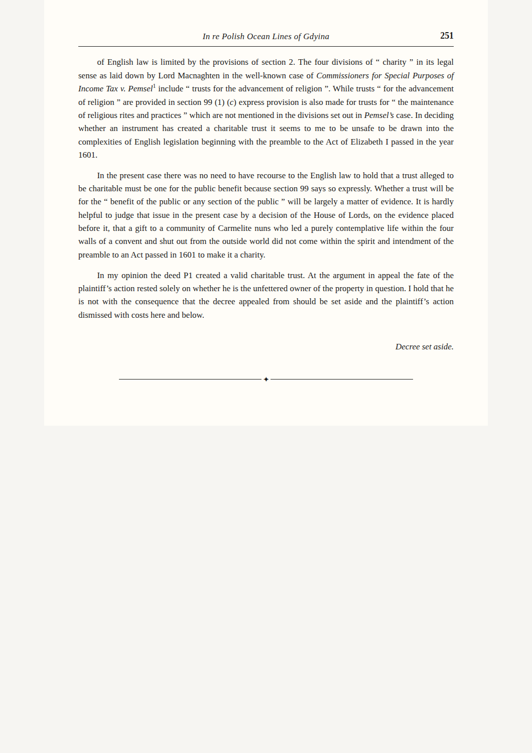In re Polish Ocean Lines of Gdyina 251
of English law is limited by the provisions of section 2. The four divisions of “ charity ” in its legal sense as laid down by Lord Macnaghten in the well-known case of Commissioners for Special Purposes of Income Tax v. Pemsel1 include “ trusts for the advancement of religion ”. While trusts “ for the advancement of religion ” are provided in section 99 (1) (c) express provision is also made for trusts for “ the maintenance of religious rites and practices ” which are not mentioned in the divisions set out in Pemsel’s case. In deciding whether an instrument has created a charitable trust it seems to me to be unsafe to be drawn into the complexities of English legislation beginning with the preamble to the Act of Elizabeth I passed in the year 1601.
In the present case there was no need to have recourse to the English law to hold that a trust alleged to be charitable must be one for the public benefit because section 99 says so expressly. Whether a trust will be for the “ benefit of the public or any section of the public ” will be largely a matter of evidence. It is hardly helpful to judge that issue in the present case by a decision of the House of Lords, on the evidence placed before it, that a gift to a community of Carmelite nuns who led a purely contemplative life within the four walls of a convent and shut out from the outside world did not come within the spirit and intendment of the preamble to an Act passed in 1601 to make it a charity.
In my opinion the deed P1 created a valid charitable trust. At the argument in appeal the fate of the plaintiff’s action rested solely on whether he is the unfettered owner of the property in question. I hold that he is not with the consequence that the decree appealed from should be set aside and the plaintiff’s action dismissed with costs here and below.
Decree set aside.
✦